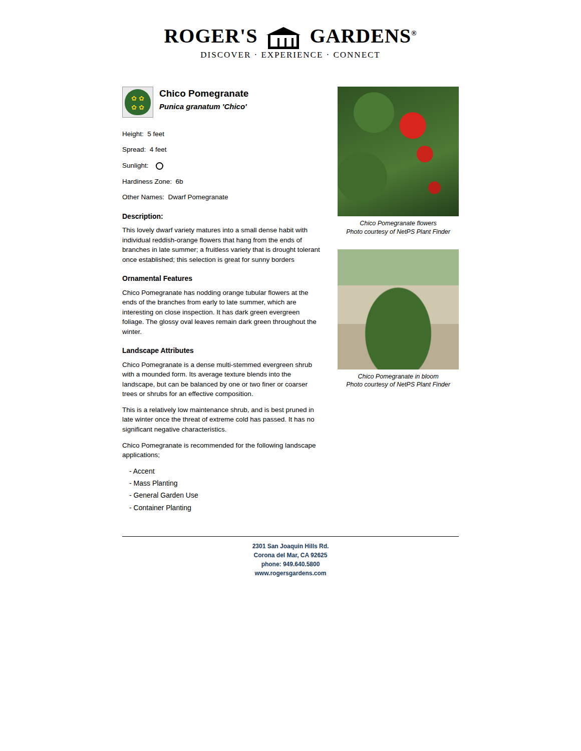ROGER'S GARDENS®
DISCOVER · EXPERIENCE · CONNECT
Chico Pomegranate
Punica granatum 'Chico'
Height: 5 feet
Spread: 4 feet
Sunlight:
Hardiness Zone: 6b
Other Names: Dwarf Pomegranate
Description:
This lovely dwarf variety matures into a small dense habit with individual reddish-orange flowers that hang from the ends of branches in late summer; a fruitless variety that is drought tolerant once established; this selection is great for sunny borders
Ornamental Features
Chico Pomegranate has nodding orange tubular flowers at the ends of the branches from early to late summer, which are interesting on close inspection. It has dark green evergreen foliage. The glossy oval leaves remain dark green throughout the winter.
Landscape Attributes
Chico Pomegranate is a dense multi-stemmed evergreen shrub with a mounded form. Its average texture blends into the landscape, but can be balanced by one or two finer or coarser trees or shrubs for an effective composition.
This is a relatively low maintenance shrub, and is best pruned in late winter once the threat of extreme cold has passed. It has no significant negative characteristics.
Chico Pomegranate is recommended for the following landscape applications;
Accent
Mass Planting
General Garden Use
Container Planting
Chico Pomegranate flowers
Photo courtesy of NetPS Plant Finder
Chico Pomegranate in bloom
Photo courtesy of NetPS Plant Finder
2301 San Joaquin Hills Rd.
Corona del Mar, CA 92625
phone: 949.640.5800
www.rogersgardens.com